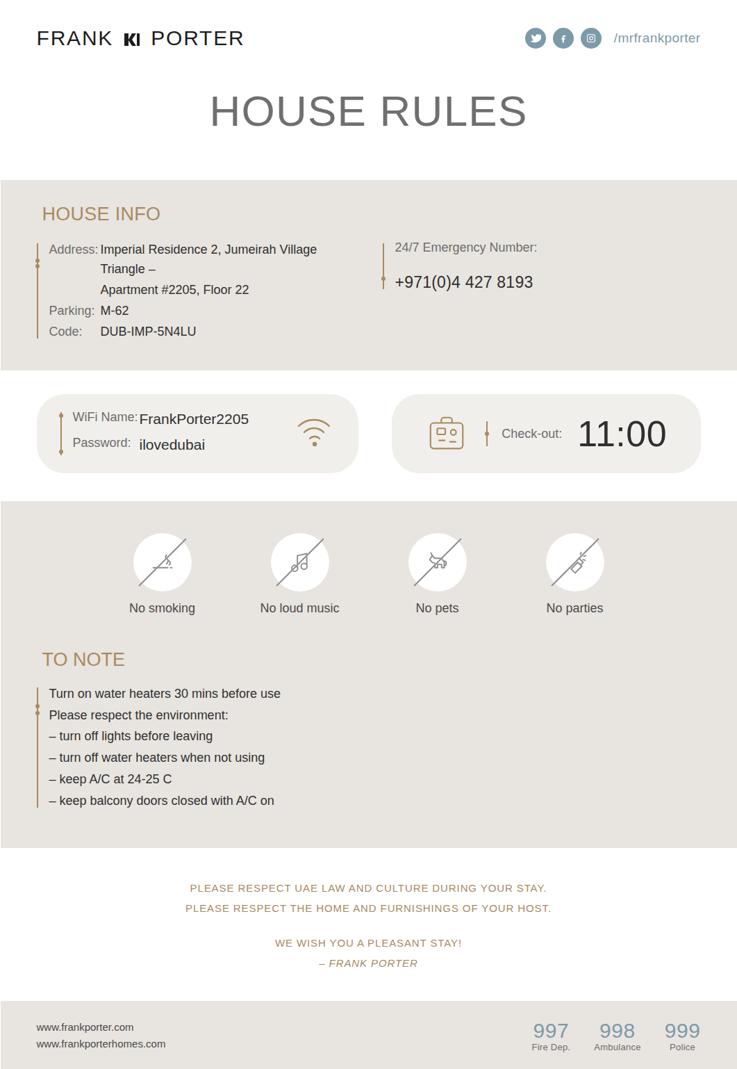FRANK PORTER
/mrfrankporter
HOUSE RULES
HOUSE INFO
Address: Imperial Residence 2, Jumeirah Village Triangle –
Apartment #2205, Floor 22
Parking: M-62
Code: DUB-IMP-5N4LU
24/7 Emergency Number: +971(0)4 427 8193
WiFi Name: FrankPorter2205
Password: ilovedubai
Check-out: 11:00
No smoking
No loud music
No pets
No parties
TO NOTE
Turn on water heaters 30 mins before use
Please respect the environment:
– turn off lights before leaving
– turn off water heaters when not using
– keep A/C at 24-25 C
– keep balcony doors closed with A/C on
PLEASE RESPECT UAE LAW AND CULTURE DURING YOUR STAY.
PLEASE RESPECT THE HOME AND FURNISHINGS OF YOUR HOST.
WE WISH YOU A PLEASANT STAY!
– FRANK PORTER
www.frankporter.com
www.frankporterhomes.com
997
Fire Dep.
998
Ambulance
999
Police